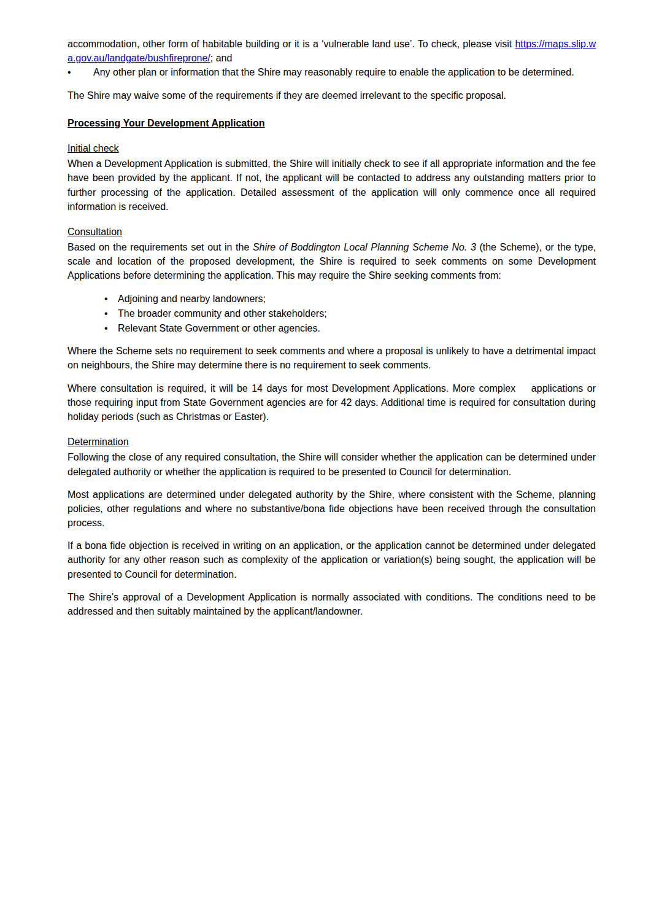accommodation, other form of habitable building or it is a ‘vulnerable land use’. To check, please visit https://maps.slip.wa.gov.au/landgate/bushfireprone/; and
Any other plan or information that the Shire may reasonably require to enable the application to be determined.
The Shire may waive some of the requirements if they are deemed irrelevant to the specific proposal.
Processing Your Development Application
Initial check
When a Development Application is submitted, the Shire will initially check to see if all appropriate information and the fee have been provided by the applicant. If not, the applicant will be contacted to address any outstanding matters prior to further processing of the application. Detailed assessment of the application will only commence once all required information is received.
Consultation
Based on the requirements set out in the Shire of Boddington Local Planning Scheme No. 3 (the Scheme), or the type, scale and location of the proposed development, the Shire is required to seek comments on some Development Applications before determining the application. This may require the Shire seeking comments from:
Adjoining and nearby landowners;
The broader community and other stakeholders;
Relevant State Government or other agencies.
Where the Scheme sets no requirement to seek comments and where a proposal is unlikely to have a detrimental impact on neighbours, the Shire may determine there is no requirement to seek comments.
Where consultation is required, it will be 14 days for most Development Applications. More complex applications or those requiring input from State Government agencies are for 42 days. Additional time is required for consultation during holiday periods (such as Christmas or Easter).
Determination
Following the close of any required consultation, the Shire will consider whether the application can be determined under delegated authority or whether the application is required to be presented to Council for determination.
Most applications are determined under delegated authority by the Shire, where consistent with the Scheme, planning policies, other regulations and where no substantive/bona fide objections have been received through the consultation process.
If a bona fide objection is received in writing on an application, or the application cannot be determined under delegated authority for any other reason such as complexity of the application or variation(s) being sought, the application will be presented to Council for determination.
The Shire’s approval of a Development Application is normally associated with conditions. The conditions need to be addressed and then suitably maintained by the applicant/landowner.